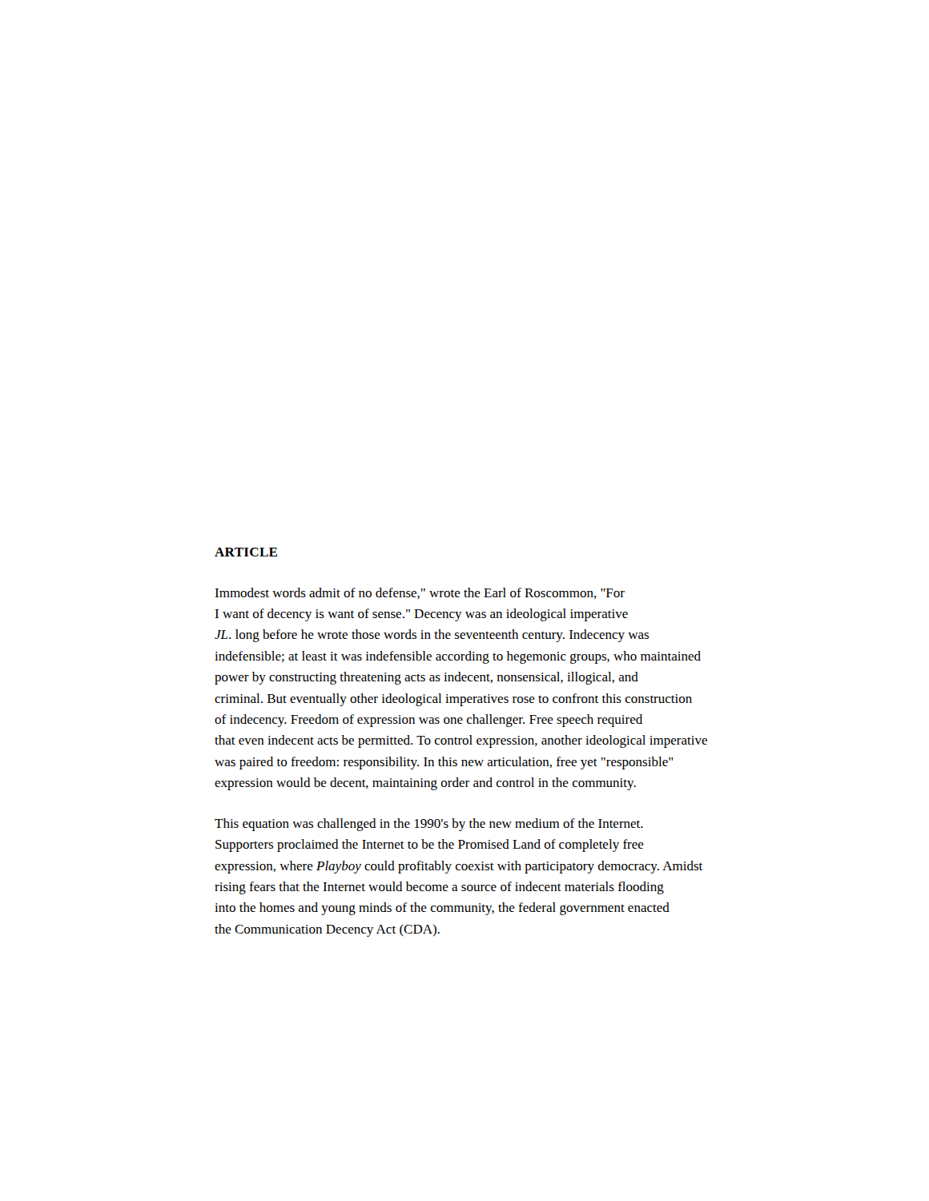Article
Immodest words admit of no defense," wrote the Earl of Roscommon, "For
I want of decency is want of sense." Decency was an ideological imperative
JL. long before he wrote those words in the seventeenth century. Indecency was
indefensible; at least it was indefensible according to hegemonic groups, who maintained
power by constructing threatening acts as indecent, nonsensical, illogical, and
criminal. But eventually other ideological imperatives rose to confront this construction
of indecency. Freedom of expression was one challenger. Free speech required
that even indecent acts be permitted. To control expression, another ideological imperative
was paired to freedom: responsibility. In this new articulation, free yet "responsible"
expression would be decent, maintaining order and control in the community.
This equation was challenged in the 1990's by the new medium of the Internet.
Supporters proclaimed the Internet to be the Promised Land of completely free
expression, where Playboy could profitably coexist with participatory democracy. Amidst
rising fears that the Internet would become a source of indecent materials flooding
into the homes and young minds of the community, the federal government enacted
the Communication Decency Act (CDA).